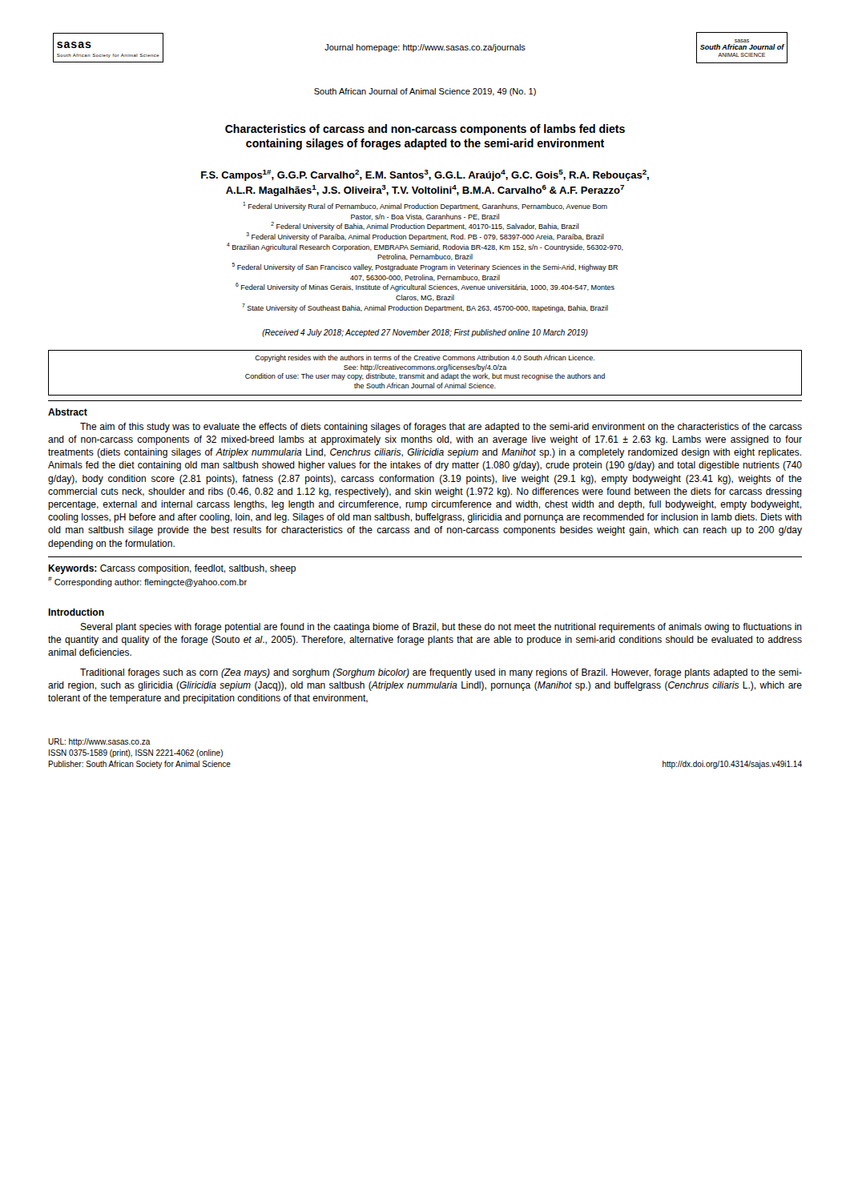sasas
South African Society for Animal Science
Journal homepage: http://www.sasas.co.za/journals
sasas
South African Journal of
ANIMAL SCIENCE
South African Journal of Animal Science 2019, 49 (No. 1)
Characteristics of carcass and non-carcass components of lambs fed diets
containing silages of forages adapted to the semi-arid environment
F.S. Campos1#, G.G.P. Carvalho2, E.M. Santos3, G.G.L. Araújo4, G.C. Gois5, R.A. Rebouças2,
A.L.R. Magalhães1, J.S. Oliveira3, T.V. Voltolini4, B.M.A. Carvalho6 & A.F. Perazzo7
1 Federal University Rural of Pernambuco, Animal Production Department, Garanhuns, Pernambuco, Avenue Bom
Pastor, s/n - Boa Vista, Garanhuns - PE, Brazil
2 Federal University of Bahia, Animal Production Department, 40170-115, Salvador, Bahia, Brazil
3 Federal University of Paraíba, Animal Production Department, Rod. PB - 079, 58397-000 Areia, Paraíba, Brazil
4 Brazilian Agricultural Research Corporation, EMBRAPA Semiarid, Rodovia BR-428, Km 152, s/n - Countryside, 56302-970,
Petrolina, Pernambuco, Brazil
5 Federal University of San Francisco valley, Postgraduate Program in Veterinary Sciences in the Semi-Arid, Highway BR
407, 56300-000, Petrolina, Pernambuco, Brazil
6 Federal University of Minas Gerais, Institute of Agricultural Sciences, Avenue universitária, 1000, 39.404-547, Montes
Claros, MG, Brazil
7 State University of Southeast Bahia, Animal Production Department, BA 263, 45700-000, Itapetinga, Bahia, Brazil
(Received 4 July 2018; Accepted 27 November 2018; First published online 10 March 2019)
Copyright resides with the authors in terms of the Creative Commons Attribution 4.0 South African Licence.
See: http://creativecommons.org/licenses/by/4.0/za
Condition of use: The user may copy, distribute, transmit and adapt the work, but must recognise the authors and
the South African Journal of Animal Science.
Abstract
The aim of this study was to evaluate the effects of diets containing silages of forages that are adapted to the semi-arid environment on the characteristics of the carcass and of non-carcass components of 32 mixed-breed lambs at approximately six months old, with an average live weight of 17.61 ± 2.63 kg. Lambs were assigned to four treatments (diets containing silages of Atriplex nummularia Lind, Cenchrus ciliaris, Gliricidia sepium and Manihot sp.) in a completely randomized design with eight replicates. Animals fed the diet containing old man saltbush showed higher values for the intakes of dry matter (1.080 g/day), crude protein (190 g/day) and total digestible nutrients (740 g/day), body condition score (2.81 points), fatness (2.87 points), carcass conformation (3.19 points), live weight (29.1 kg), empty bodyweight (23.41 kg), weights of the commercial cuts neck, shoulder and ribs (0.46, 0.82 and 1.12 kg, respectively), and skin weight (1.972 kg). No differences were found between the diets for carcass dressing percentage, external and internal carcass lengths, leg length and circumference, rump circumference and width, chest width and depth, full bodyweight, empty bodyweight, cooling losses, pH before and after cooling, loin, and leg. Silages of old man saltbush, buffelgrass, gliricidia and pornunça are recommended for inclusion in lamb diets. Diets with old man saltbush silage provide the best results for characteristics of the carcass and of non-carcass components besides weight gain, which can reach up to 200 g/day depending on the formulation.
Keywords: Carcass composition, feedlot, saltbush, sheep
# Corresponding author: flemingcte@yahoo.com.br
Introduction
Several plant species with forage potential are found in the caatinga biome of Brazil, but these do not meet the nutritional requirements of animals owing to fluctuations in the quantity and quality of the forage (Souto et al., 2005). Therefore, alternative forage plants that are able to produce in semi-arid conditions should be evaluated to address animal deficiencies.
Traditional forages such as corn (Zea mays) and sorghum (Sorghum bicolor) are frequently used in many regions of Brazil. However, forage plants adapted to the semi-arid region, such as gliricidia (Gliricidia sepium (Jacq)), old man saltbush (Atriplex nummularia Lindl), pornunça (Manihot sp.) and buffelgrass (Cenchrus ciliaris L.), which are tolerant of the temperature and precipitation conditions of that environment,
URL: http://www.sasas.co.za
ISSN 0375-1589 (print), ISSN 2221-4062 (online)
Publisher: South African Society for Animal Science
http://dx.doi.org/10.4314/sajas.v49i1.14